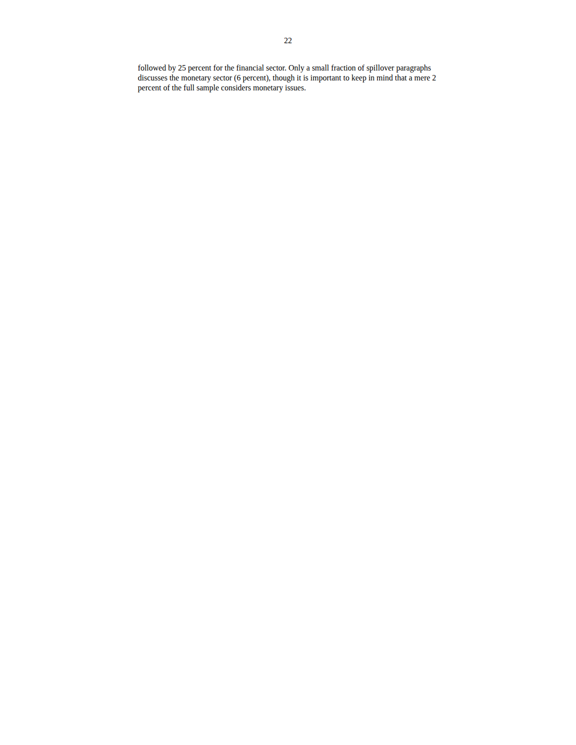22
followed by 25 percent for the financial sector. Only a small fraction of spillover paragraphs discusses the monetary sector (6 percent), though it is important to keep in mind that a mere 2 percent of the full sample considers monetary issues.